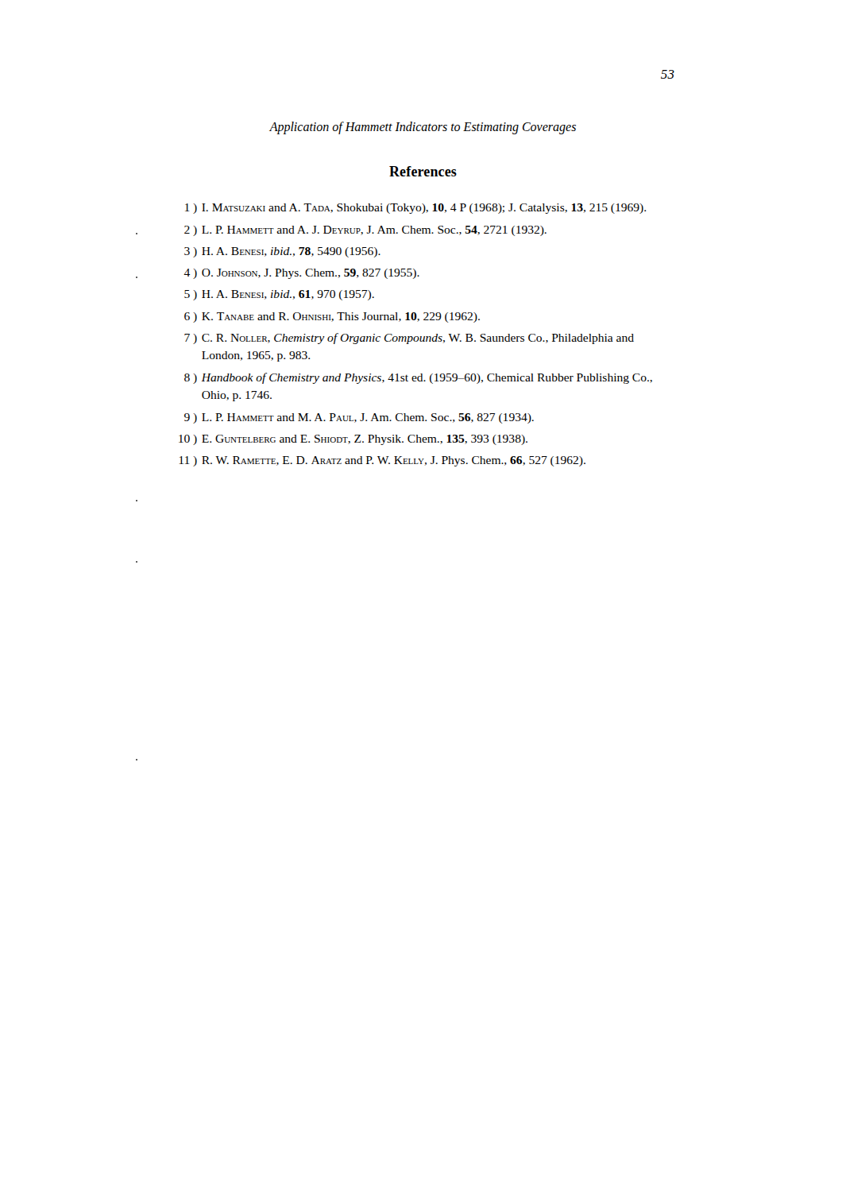53
Application of Hammett Indicators to Estimating Coverages
References
1 ) I. Matsuzaki and A. Tada, Shokubai (Tokyo), 10, 4 P (1968); J. Catalysis, 13, 215 (1969).
2 ) L. P. Hammett and A. J. Deyrup, J. Am. Chem. Soc., 54, 2721 (1932).
3 ) H. A. Benesi, ibid., 78, 5490 (1956).
4 ) O. Johnson, J. Phys. Chem., 59, 827 (1955).
5 ) H. A. Benesi, ibid., 61, 970 (1957).
6 ) K. Tanabe and R. Ohnishi, This Journal, 10, 229 (1962).
7 ) C. R. Noller, Chemistry of Organic Compounds, W. B. Saunders Co., Philadelphia and London, 1965, p. 983.
8 ) Handbook of Chemistry and Physics, 41st ed. (1959–60), Chemical Rubber Publishing Co., Ohio, p. 1746.
9 ) L. P. Hammett and M. A. Paul, J. Am. Chem. Soc., 56, 827 (1934).
10 ) E. Guntelberg and E. Shiodt, Z. Physik. Chem., 135, 393 (1938).
11 ) R. W. Ramette, E. D. Aratz and P. W. Kelly, J. Phys. Chem., 66, 527 (1962).